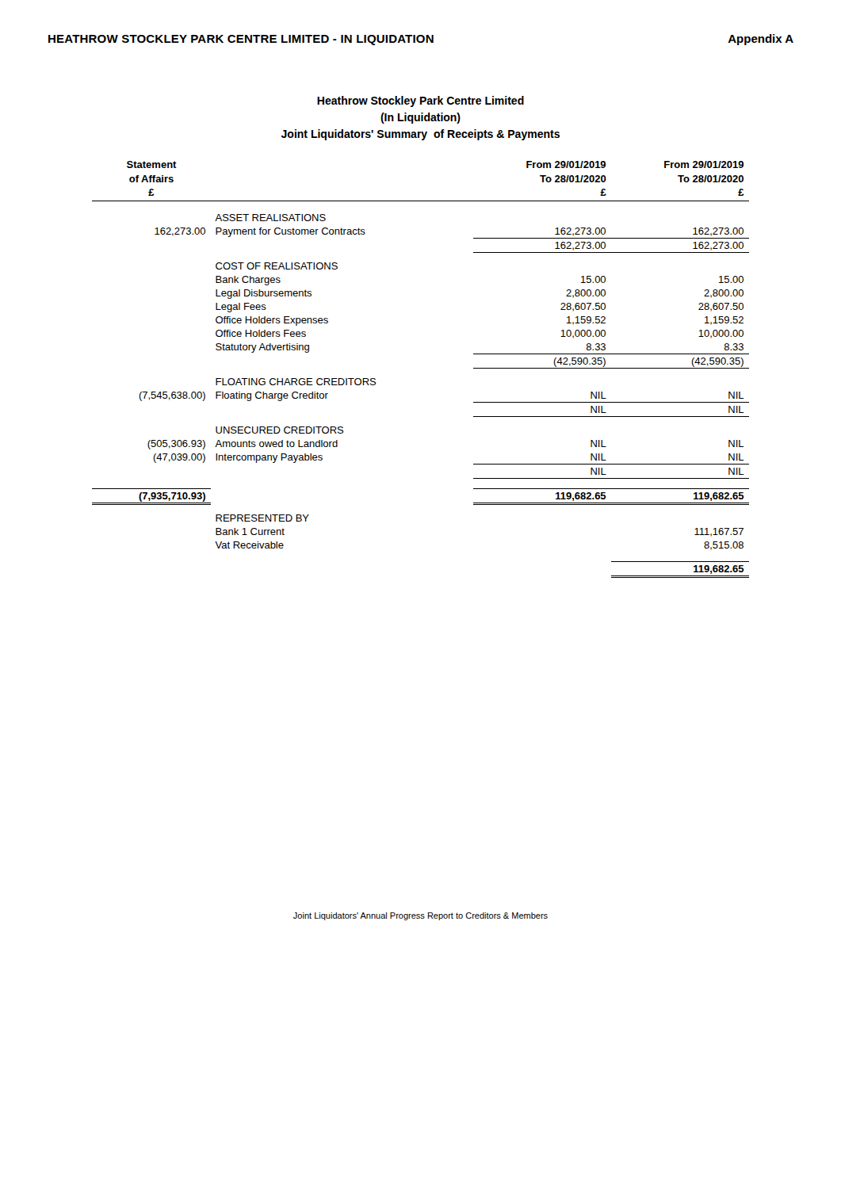HEATHROW STOCKLEY PARK CENTRE LIMITED - IN LIQUIDATION Appendix A
Heathrow Stockley Park Centre Limited
(In Liquidation)
Joint Liquidators' Summary of Receipts & Payments
| Statement of Affairs £ | | From 29/01/2019 To 28/01/2020 £ | From 29/01/2019 To 28/01/2020 £ |
| --- | --- | --- | --- |
| | ASSET REALISATIONS | | |
| 162,273.00 | Payment for Customer Contracts | 162,273.00 | 162,273.00 |
| | | 162,273.00 | 162,273.00 |
| | COST OF REALISATIONS | | |
| | Bank Charges | 15.00 | 15.00 |
| | Legal Disbursements | 2,800.00 | 2,800.00 |
| | Legal Fees | 28,607.50 | 28,607.50 |
| | Office Holders Expenses | 1,159.52 | 1,159.52 |
| | Office Holders Fees | 10,000.00 | 10,000.00 |
| | Statutory Advertising | 8.33 | 8.33 |
| | | (42,590.35) | (42,590.35) |
| | FLOATING CHARGE CREDITORS | | |
| (7,545,638.00) | Floating Charge Creditor | NIL | NIL |
| | | NIL | NIL |
| | UNSECURED CREDITORS | | |
| (505,306.93) | Amounts owed to Landlord | NIL | NIL |
| (47,039.00) | Intercompany Payables | NIL | NIL |
| | | NIL | NIL |
| (7,935,710.93) | | 119,682.65 | 119,682.65 |
| | REPRESENTED BY | | |
| | Bank 1 Current | | 111,167.57 |
| | Vat Receivable | | 8,515.08 |
| | | | 119,682.65 |
Joint Liquidators' Annual Progress Report to Creditors & Members